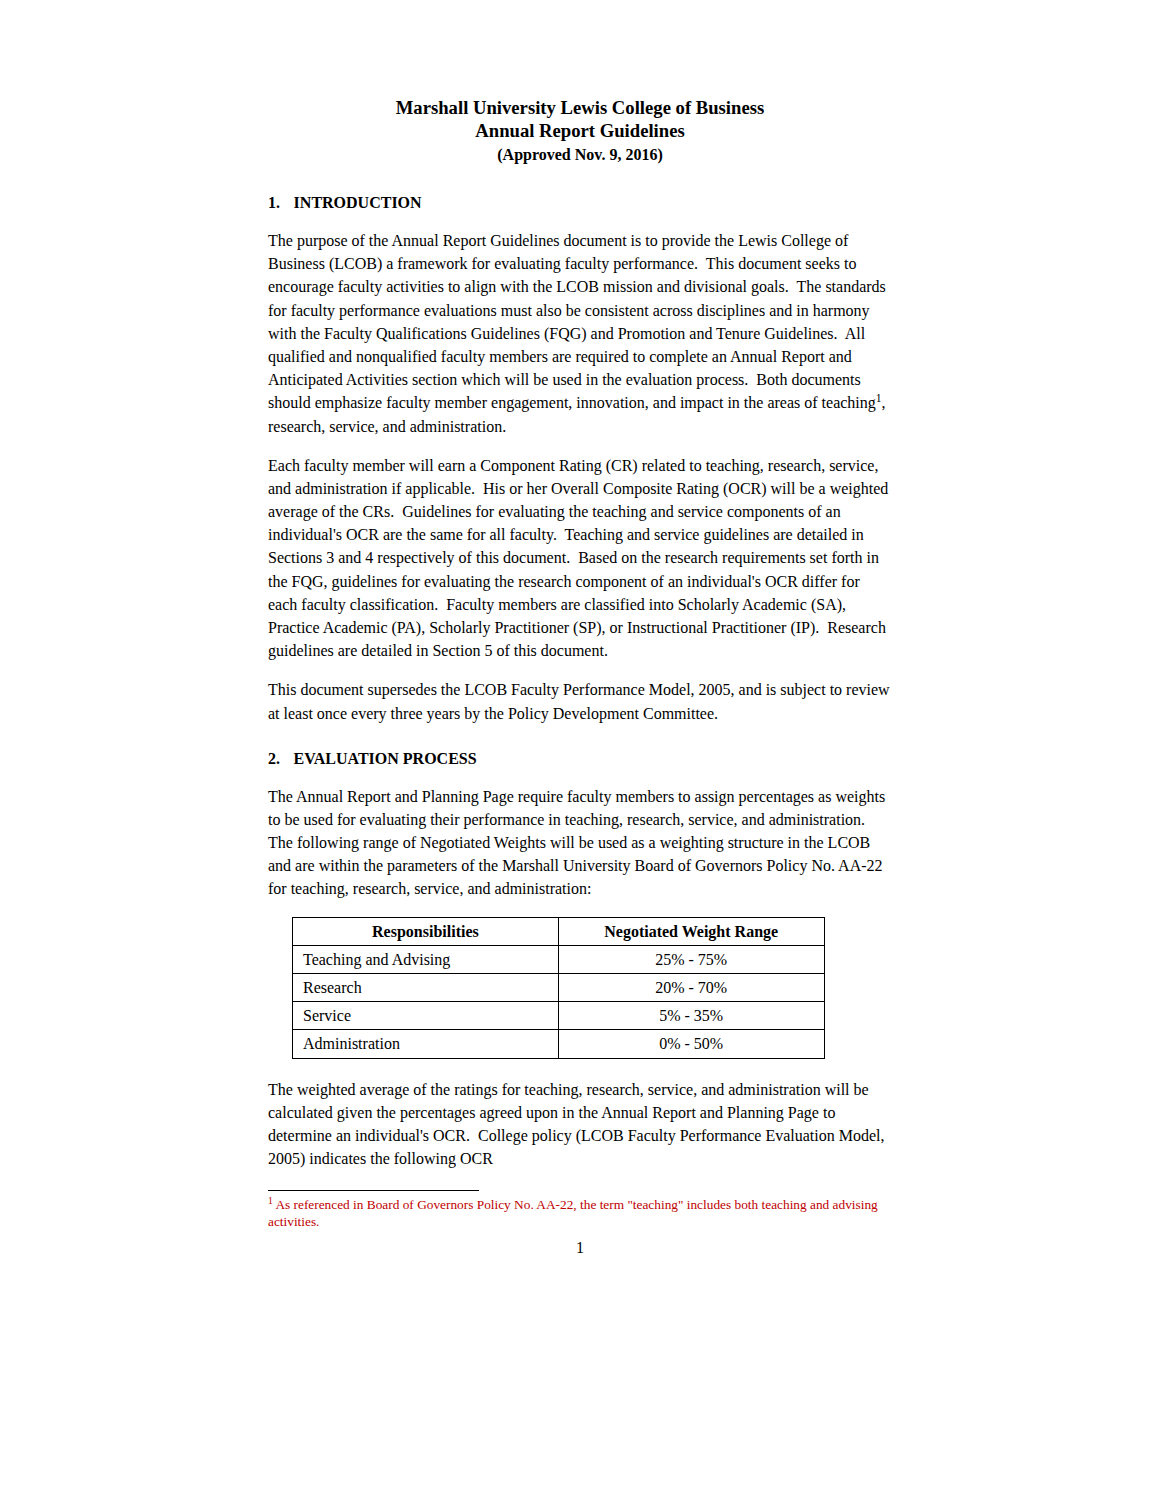Marshall University Lewis College of Business
Annual Report Guidelines
(Approved Nov. 9, 2016)
1. INTRODUCTION
The purpose of the Annual Report Guidelines document is to provide the Lewis College of Business (LCOB) a framework for evaluating faculty performance. This document seeks to encourage faculty activities to align with the LCOB mission and divisional goals. The standards for faculty performance evaluations must also be consistent across disciplines and in harmony with the Faculty Qualifications Guidelines (FQG) and Promotion and Tenure Guidelines. All qualified and nonqualified faculty members are required to complete an Annual Report and Anticipated Activities section which will be used in the evaluation process. Both documents should emphasize faculty member engagement, innovation, and impact in the areas of teaching1, research, service, and administration.
Each faculty member will earn a Component Rating (CR) related to teaching, research, service, and administration if applicable. His or her Overall Composite Rating (OCR) will be a weighted average of the CRs. Guidelines for evaluating the teaching and service components of an individual's OCR are the same for all faculty. Teaching and service guidelines are detailed in Sections 3 and 4 respectively of this document. Based on the research requirements set forth in the FQG, guidelines for evaluating the research component of an individual's OCR differ for each faculty classification. Faculty members are classified into Scholarly Academic (SA), Practice Academic (PA), Scholarly Practitioner (SP), or Instructional Practitioner (IP). Research guidelines are detailed in Section 5 of this document.
This document supersedes the LCOB Faculty Performance Model, 2005, and is subject to review at least once every three years by the Policy Development Committee.
2. EVALUATION PROCESS
The Annual Report and Planning Page require faculty members to assign percentages as weights to be used for evaluating their performance in teaching, research, service, and administration. The following range of Negotiated Weights will be used as a weighting structure in the LCOB and are within the parameters of the Marshall University Board of Governors Policy No. AA-22 for teaching, research, service, and administration:
| Responsibilities | Negotiated Weight Range |
| --- | --- |
| Teaching and Advising | 25% - 75% |
| Research | 20% - 70% |
| Service | 5% - 35% |
| Administration | 0% - 50% |
The weighted average of the ratings for teaching, research, service, and administration will be calculated given the percentages agreed upon in the Annual Report and Planning Page to determine an individual's OCR. College policy (LCOB Faculty Performance Evaluation Model, 2005) indicates the following OCR
1 As referenced in Board of Governors Policy No. AA-22, the term "teaching" includes both teaching and advising activities.
1